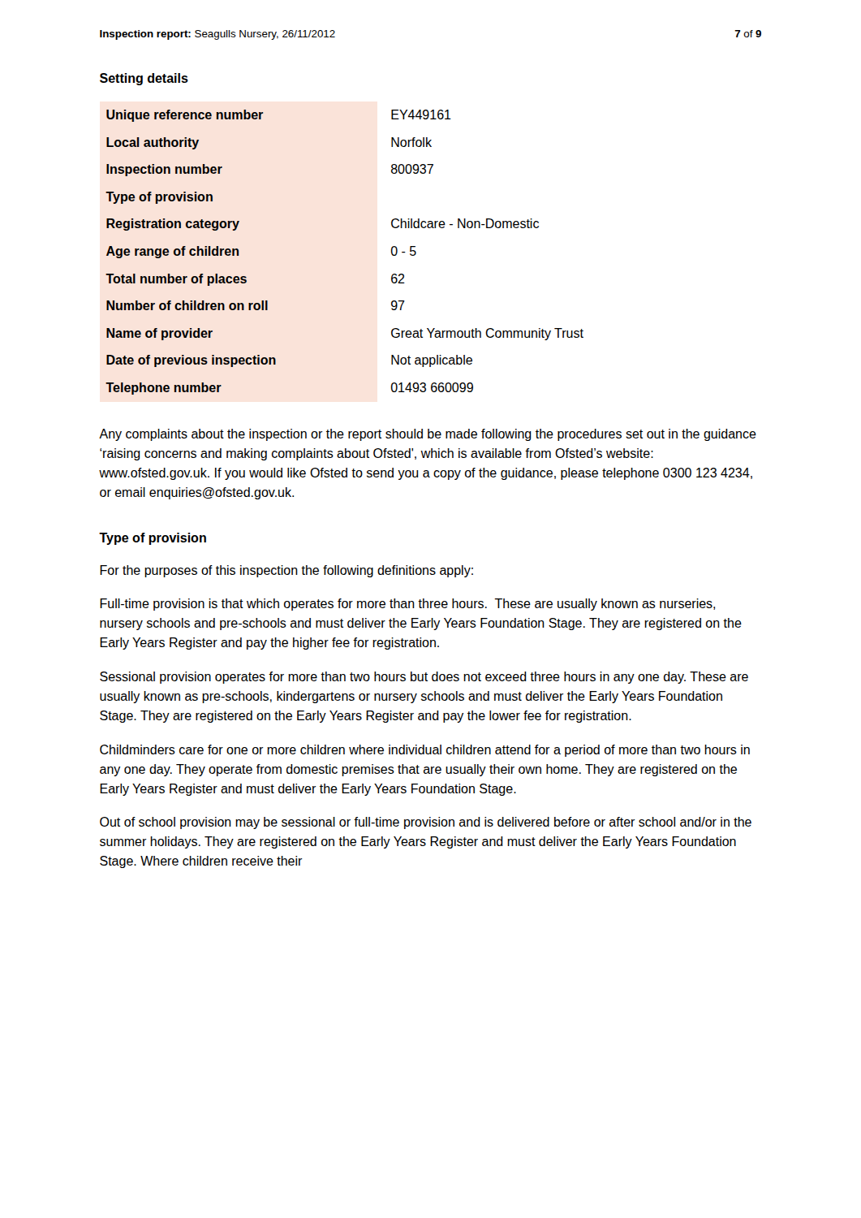Inspection report: Seagulls Nursery, 26/11/2012
7 of 9
Setting details
| Unique reference number | EY449161 |
| Local authority | Norfolk |
| Inspection number | 800937 |
| Type of provision | |
| Registration category | Childcare - Non-Domestic |
| Age range of children | 0 - 5 |
| Total number of places | 62 |
| Number of children on roll | 97 |
| Name of provider | Great Yarmouth Community Trust |
| Date of previous inspection | Not applicable |
| Telephone number | 01493 660099 |
Any complaints about the inspection or the report should be made following the procedures set out in the guidance ‘raising concerns and making complaints about Ofsted', which is available from Ofsted’s website: www.ofsted.gov.uk. If you would like Ofsted to send you a copy of the guidance, please telephone 0300 123 4234, or email enquiries@ofsted.gov.uk.
Type of provision
For the purposes of this inspection the following definitions apply:
Full-time provision is that which operates for more than three hours. These are usually known as nurseries, nursery schools and pre-schools and must deliver the Early Years Foundation Stage. They are registered on the Early Years Register and pay the higher fee for registration.
Sessional provision operates for more than two hours but does not exceed three hours in any one day. These are usually known as pre-schools, kindergartens or nursery schools and must deliver the Early Years Foundation Stage. They are registered on the Early Years Register and pay the lower fee for registration.
Childminders care for one or more children where individual children attend for a period of more than two hours in any one day. They operate from domestic premises that are usually their own home. They are registered on the Early Years Register and must deliver the Early Years Foundation Stage.
Out of school provision may be sessional or full-time provision and is delivered before or after school and/or in the summer holidays. They are registered on the Early Years Register and must deliver the Early Years Foundation Stage. Where children receive their